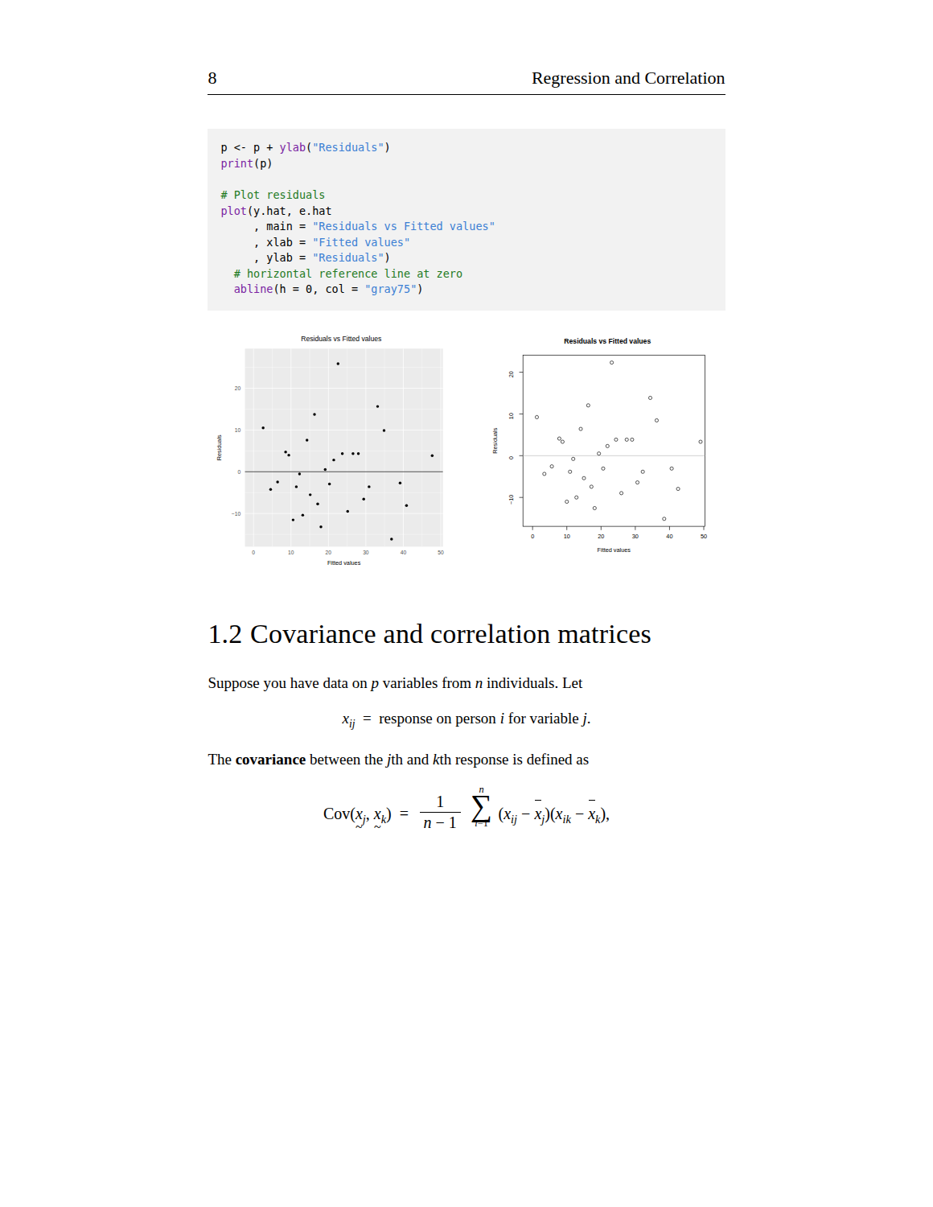8 Regression and Correlation
p <- p + ylab("Residuals")
print(p)

# Plot residuals
plot(y.hat, e.hat
     , main = "Residuals vs Fitted values"
     , xlab = "Fitted values"
     , ylab = "Residuals")
  # horizontal reference line at zero
  abline(h = 0, col = "gray75")
Residuals vs Fitted values 0 10 20 30 40 50 −10 0 10 20 Fitted values Residuals
Residuals vs Fitted values 0 10 20 30 40 50 −10 0 10 20 Fitted values Residuals
1.2 Covariance and correlation matrices
Suppose you have data on p variables from n individuals. Let
xij = response on person i for variable j.
The covariance between the jth and kth response is defined as
Cov(xj, xk) = 1 n − 1 n∑i=1 (xij − xj)(xik − xk),